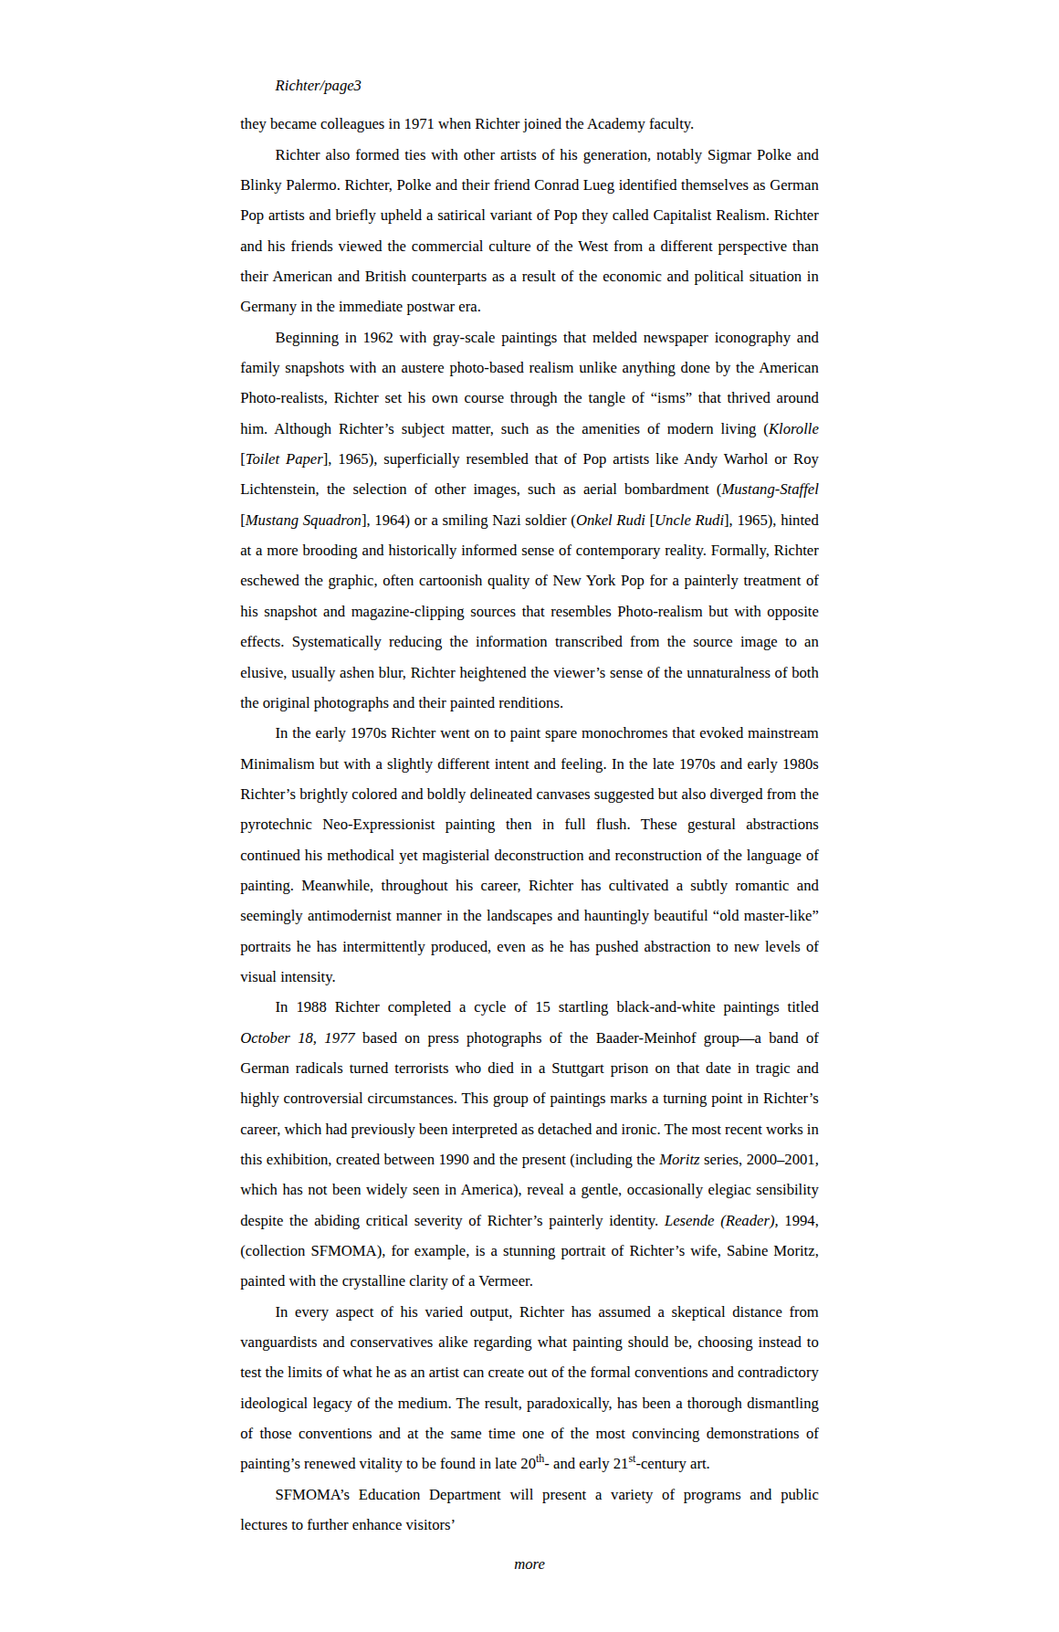Richter/page3
they became colleagues in 1971 when Richter joined the Academy faculty.
Richter also formed ties with other artists of his generation, notably Sigmar Polke and Blinky Palermo. Richter, Polke and their friend Conrad Lueg identified themselves as German Pop artists and briefly upheld a satirical variant of Pop they called Capitalist Realism. Richter and his friends viewed the commercial culture of the West from a different perspective than their American and British counterparts as a result of the economic and political situation in Germany in the immediate postwar era.
Beginning in 1962 with gray-scale paintings that melded newspaper iconography and family snapshots with an austere photo-based realism unlike anything done by the American Photo-realists, Richter set his own course through the tangle of “isms” that thrived around him. Although Richter’s subject matter, such as the amenities of modern living (Klorolle [Toilet Paper], 1965), superficially resembled that of Pop artists like Andy Warhol or Roy Lichtenstein, the selection of other images, such as aerial bombardment (Mustang-Staffel [Mustang Squadron], 1964) or a smiling Nazi soldier (Onkel Rudi [Uncle Rudi], 1965), hinted at a more brooding and historically informed sense of contemporary reality. Formally, Richter eschewed the graphic, often cartoonish quality of New York Pop for a painterly treatment of his snapshot and magazine-clipping sources that resembles Photo-realism but with opposite effects. Systematically reducing the information transcribed from the source image to an elusive, usually ashen blur, Richter heightened the viewer’s sense of the unnaturalness of both the original photographs and their painted renditions.
In the early 1970s Richter went on to paint spare monochromes that evoked mainstream Minimalism but with a slightly different intent and feeling. In the late 1970s and early 1980s Richter’s brightly colored and boldly delineated canvases suggested but also diverged from the pyrotechnic Neo-Expressionist painting then in full flush. These gestural abstractions continued his methodical yet magisterial deconstruction and reconstruction of the language of painting. Meanwhile, throughout his career, Richter has cultivated a subtly romantic and seemingly antimodernist manner in the landscapes and hauntingly beautiful “old master-like” portraits he has intermittently produced, even as he has pushed abstraction to new levels of visual intensity.
In 1988 Richter completed a cycle of 15 startling black-and-white paintings titled October 18, 1977 based on press photographs of the Baader-Meinhof group—a band of German radicals turned terrorists who died in a Stuttgart prison on that date in tragic and highly controversial circumstances. This group of paintings marks a turning point in Richter’s career, which had previously been interpreted as detached and ironic. The most recent works in this exhibition, created between 1990 and the present (including the Moritz series, 2000–2001, which has not been widely seen in America), reveal a gentle, occasionally elegiac sensibility despite the abiding critical severity of Richter’s painterly identity. Lesende (Reader), 1994, (collection SFMOMA), for example, is a stunning portrait of Richter’s wife, Sabine Moritz, painted with the crystalline clarity of a Vermeer.
In every aspect of his varied output, Richter has assumed a skeptical distance from vanguardists and conservatives alike regarding what painting should be, choosing instead to test the limits of what he as an artist can create out of the formal conventions and contradictory ideological legacy of the medium. The result, paradoxically, has been a thorough dismantling of those conventions and at the same time one of the most convincing demonstrations of painting’s renewed vitality to be found in late 20th- and early 21st-century art.
SFMOMA’s Education Department will present a variety of programs and public lectures to further enhance visitors’
more